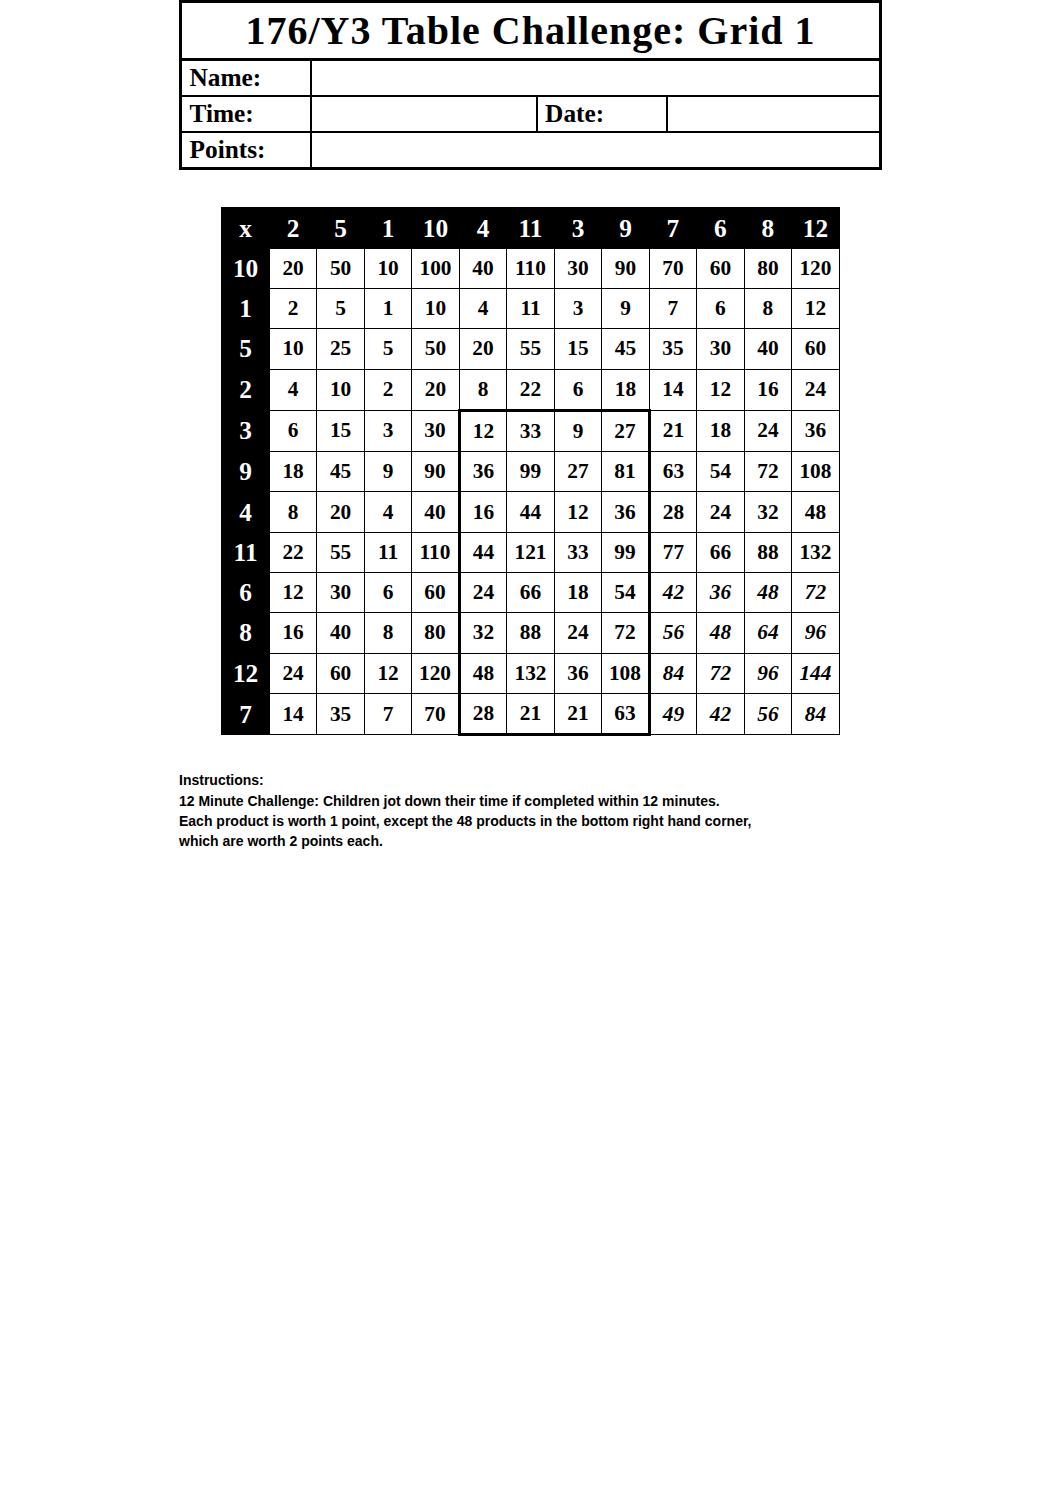176/Y3 Table Challenge: Grid 1
| Name: | |
| Time: | | Date: | |
| Points: | |
| x | 2 | 5 | 1 | 10 | 4 | 11 | 3 | 9 | 7 | 6 | 8 | 12 |
| --- | --- | --- | --- | --- | --- | --- | --- | --- | --- | --- | --- | --- |
| 10 | 20 | 50 | 10 | 100 | 40 | 110 | 30 | 90 | 70 | 60 | 80 | 120 |
| 1 | 2 | 5 | 1 | 10 | 4 | 11 | 3 | 9 | 7 | 6 | 8 | 12 |
| 5 | 10 | 25 | 5 | 50 | 20 | 55 | 15 | 45 | 35 | 30 | 40 | 60 |
| 2 | 4 | 10 | 2 | 20 | 8 | 22 | 6 | 18 | 14 | 12 | 16 | 24 |
| 3 | 6 | 15 | 3 | 30 | 12 | 33 | 9 | 27 | 21 | 18 | 24 | 36 |
| 9 | 18 | 45 | 9 | 90 | 36 | 99 | 27 | 81 | 63 | 54 | 72 | 108 |
| 4 | 8 | 20 | 4 | 40 | 16 | 44 | 12 | 36 | 28 | 24 | 32 | 48 |
| 11 | 22 | 55 | 11 | 110 | 44 | 121 | 33 | 99 | 77 | 66 | 88 | 132 |
| 6 | 12 | 30 | 6 | 60 | 24 | 66 | 18 | 54 | 42 | 36 | 48 | 72 |
| 8 | 16 | 40 | 8 | 80 | 32 | 88 | 24 | 72 | 56 | 48 | 64 | 96 |
| 12 | 24 | 60 | 12 | 120 | 48 | 132 | 36 | 108 | 84 | 72 | 96 | 144 |
| 7 | 14 | 35 | 7 | 70 | 28 | 21 | 21 | 63 | 49 | 42 | 56 | 84 |
Instructions:
12 Minute Challenge: Children jot down their time if completed within 12 minutes.
Each product is worth 1 point, except the 48 products in the bottom right hand corner,
which are worth 2 points each.